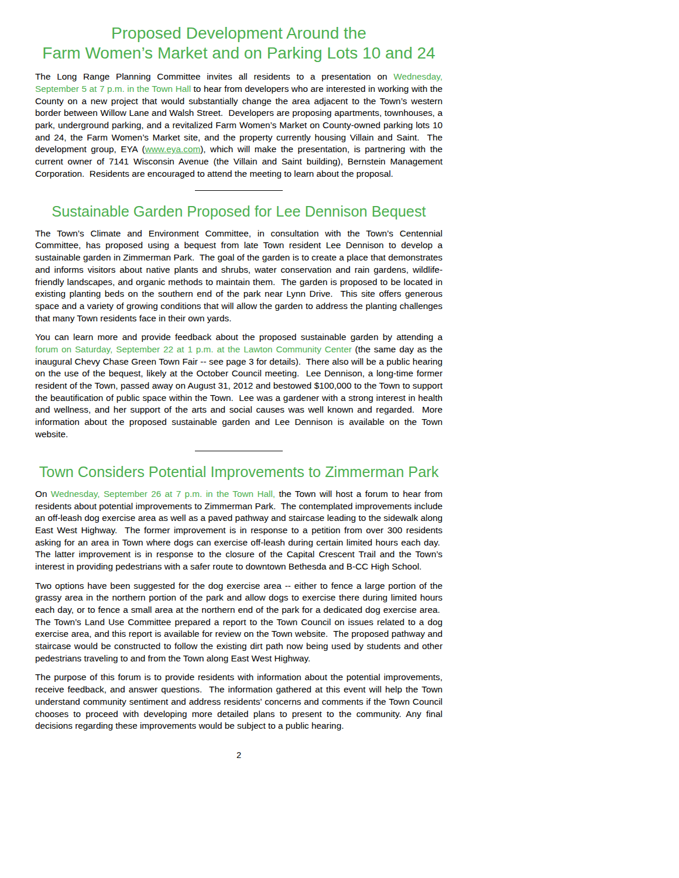Proposed Development Around the
Farm Women’s Market and on Parking Lots 10 and 24
The Long Range Planning Committee invites all residents to a presentation on Wednesday, September 5 at 7 p.m. in the Town Hall to hear from developers who are interested in working with the County on a new project that would substantially change the area adjacent to the Town’s western border between Willow Lane and Walsh Street. Developers are proposing apartments, townhouses, a park, underground parking, and a revitalized Farm Women’s Market on County-owned parking lots 10 and 24, the Farm Women’s Market site, and the property currently housing Villain and Saint. The development group, EYA (www.eya.com), which will make the presentation, is partnering with the current owner of 7141 Wisconsin Avenue (the Villain and Saint building), Bernstein Management Corporation. Residents are encouraged to attend the meeting to learn about the proposal.
Sustainable Garden Proposed for Lee Dennison Bequest
The Town’s Climate and Environment Committee, in consultation with the Town’s Centennial Committee, has proposed using a bequest from late Town resident Lee Dennison to develop a sustainable garden in Zimmerman Park. The goal of the garden is to create a place that demonstrates and informs visitors about native plants and shrubs, water conservation and rain gardens, wildlife-friendly landscapes, and organic methods to maintain them. The garden is proposed to be located in existing planting beds on the southern end of the park near Lynn Drive. This site offers generous space and a variety of growing conditions that will allow the garden to address the planting challenges that many Town residents face in their own yards.
You can learn more and provide feedback about the proposed sustainable garden by attending a forum on Saturday, September 22 at 1 p.m. at the Lawton Community Center (the same day as the inaugural Chevy Chase Green Town Fair -- see page 3 for details). There also will be a public hearing on the use of the bequest, likely at the October Council meeting. Lee Dennison, a long-time former resident of the Town, passed away on August 31, 2012 and bestowed $100,000 to the Town to support the beautification of public space within the Town. Lee was a gardener with a strong interest in health and wellness, and her support of the arts and social causes was well known and regarded. More information about the proposed sustainable garden and Lee Dennison is available on the Town website.
Town Considers Potential Improvements to Zimmerman Park
On Wednesday, September 26 at 7 p.m. in the Town Hall, the Town will host a forum to hear from residents about potential improvements to Zimmerman Park. The contemplated improvements include an off-leash dog exercise area as well as a paved pathway and staircase leading to the sidewalk along East West Highway. The former improvement is in response to a petition from over 300 residents asking for an area in Town where dogs can exercise off-leash during certain limited hours each day. The latter improvement is in response to the closure of the Capital Crescent Trail and the Town’s interest in providing pedestrians with a safer route to downtown Bethesda and B-CC High School.
Two options have been suggested for the dog exercise area -- either to fence a large portion of the grassy area in the northern portion of the park and allow dogs to exercise there during limited hours each day, or to fence a small area at the northern end of the park for a dedicated dog exercise area. The Town’s Land Use Committee prepared a report to the Town Council on issues related to a dog exercise area, and this report is available for review on the Town website. The proposed pathway and staircase would be constructed to follow the existing dirt path now being used by students and other pedestrians traveling to and from the Town along East West Highway.
The purpose of this forum is to provide residents with information about the potential improvements, receive feedback, and answer questions. The information gathered at this event will help the Town understand community sentiment and address residents’ concerns and comments if the Town Council chooses to proceed with developing more detailed plans to present to the community. Any final decisions regarding these improvements would be subject to a public hearing.
2